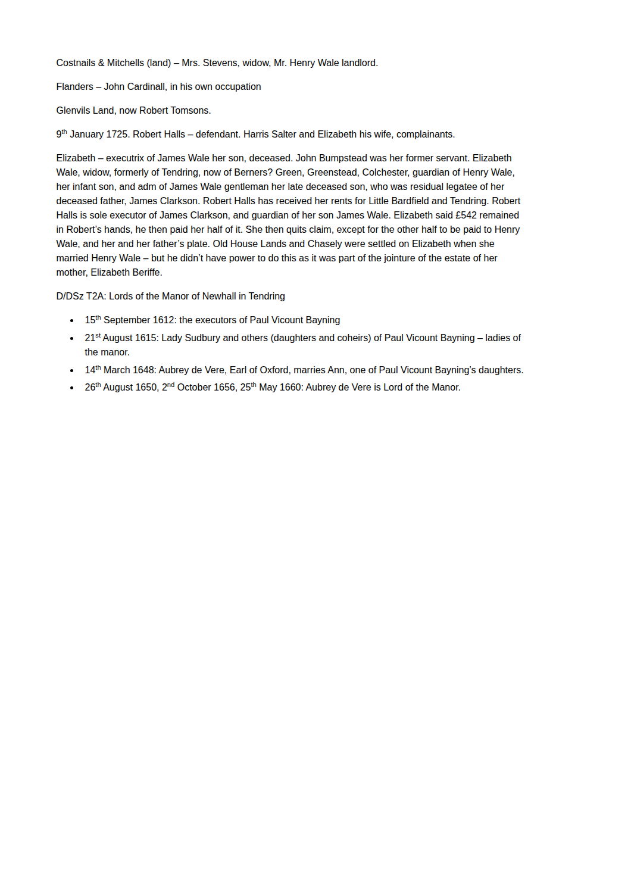Costnails & Mitchells (land) – Mrs. Stevens, widow, Mr. Henry Wale landlord.
Flanders – John Cardinall, in his own occupation
Glenvils Land, now Robert Tomsons.
9th January 1725. Robert Halls – defendant. Harris Salter and Elizabeth his wife, complainants.
Elizabeth – executrix of James Wale her son, deceased. John Bumpstead was her former servant. Elizabeth Wale, widow, formerly of Tendring, now of Berners? Green, Greenstead, Colchester, guardian of Henry Wale, her infant son, and adm of James Wale gentleman her late deceased son, who was residual legatee of her deceased father, James Clarkson. Robert Halls has received her rents for Little Bardfield and Tendring. Robert Halls is sole executor of James Clarkson, and guardian of her son James Wale. Elizabeth said £542 remained in Robert’s hands, he then paid her half of it. She then quits claim, except for the other half to be paid to Henry Wale, and her and her father’s plate. Old House Lands and Chasely were settled on Elizabeth when she married Henry Wale – but he didn’t have power to do this as it was part of the jointure of the estate of her mother, Elizabeth Beriffe.
D/DSz T2A: Lords of the Manor of Newhall in Tendring
15th September 1612: the executors of Paul Vicount Bayning
21st August 1615: Lady Sudbury and others (daughters and coheirs) of Paul Vicount Bayning – ladies of the manor.
14th March 1648: Aubrey de Vere, Earl of Oxford, marries Ann, one of Paul Vicount Bayning’s daughters.
26th August 1650, 2nd October 1656, 25th May 1660: Aubrey de Vere is Lord of the Manor.